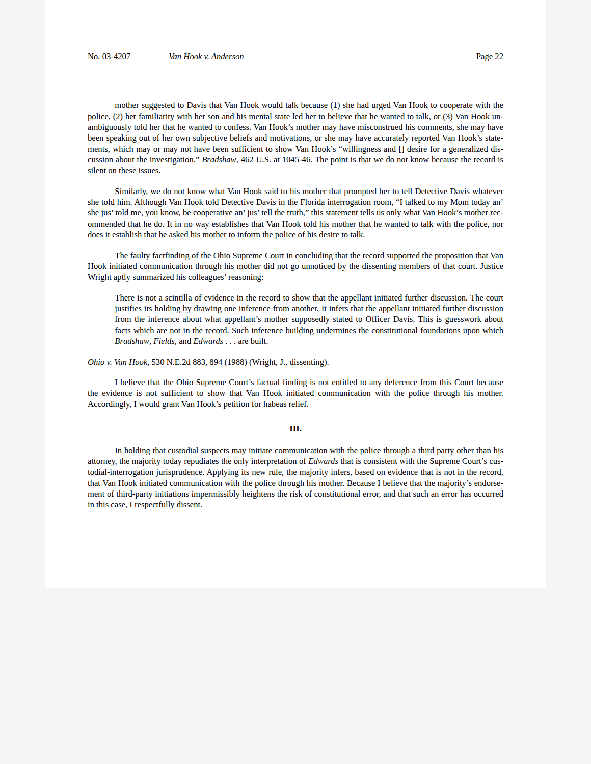No. 03-4207 Van Hook v. Anderson Page 22
mother suggested to Davis that Van Hook would talk because (1) she had urged Van Hook to cooperate with the police, (2) her familiarity with her son and his mental state led her to believe that he wanted to talk, or (3) Van Hook unambiguously told her that he wanted to confess. Van Hook’s mother may have misconstrued his comments, she may have been speaking out of her own subjective beliefs and motivations, or she may have accurately reported Van Hook’s statements, which may or may not have been sufficient to show Van Hook’s “willingness and [] desire for a generalized discussion about the investigation.” Bradshaw, 462 U.S. at 1045-46. The point is that we do not know because the record is silent on these issues.
Similarly, we do not know what Van Hook said to his mother that prompted her to tell Detective Davis whatever she told him. Although Van Hook told Detective Davis in the Florida interrogation room, “I talked to my Mom today an’ she jus’ told me, you know, be cooperative an’ jus’ tell the truth,” this statement tells us only what Van Hook’s mother recommended that he do. It in no way establishes that Van Hook told his mother that he wanted to talk with the police, nor does it establish that he asked his mother to inform the police of his desire to talk.
The faulty factfinding of the Ohio Supreme Court in concluding that the record supported the proposition that Van Hook initiated communication through his mother did not go unnoticed by the dissenting members of that court. Justice Wright aptly summarized his colleagues’ reasoning:
There is not a scintilla of evidence in the record to show that the appellant initiated further discussion. The court justifies its holding by drawing one inference from another. It infers that the appellant initiated further discussion from the inference about what appellant’s mother supposedly stated to Officer Davis. This is guesswork about facts which are not in the record. Such inference building undermines the constitutional foundations upon which Bradshaw, Fields, and Edwards . . . are built.
Ohio v. Van Hook, 530 N.E.2d 883, 894 (1988) (Wright, J., dissenting).
I believe that the Ohio Supreme Court’s factual finding is not entitled to any deference from this Court because the evidence is not sufficient to show that Van Hook initiated communication with the police through his mother. Accordingly, I would grant Van Hook’s petition for habeas relief.
III.
In holding that custodial suspects may initiate communication with the police through a third party other than his attorney, the majority today repudiates the only interpretation of Edwards that is consistent with the Supreme Court’s custodial-interrogation jurisprudence. Applying its new rule, the majority infers, based on evidence that is not in the record, that Van Hook initiated communication with the police through his mother. Because I believe that the majority’s endorsement of third-party initiations impermissibly heightens the risk of constitutional error, and that such an error has occurred in this case, I respectfully dissent.